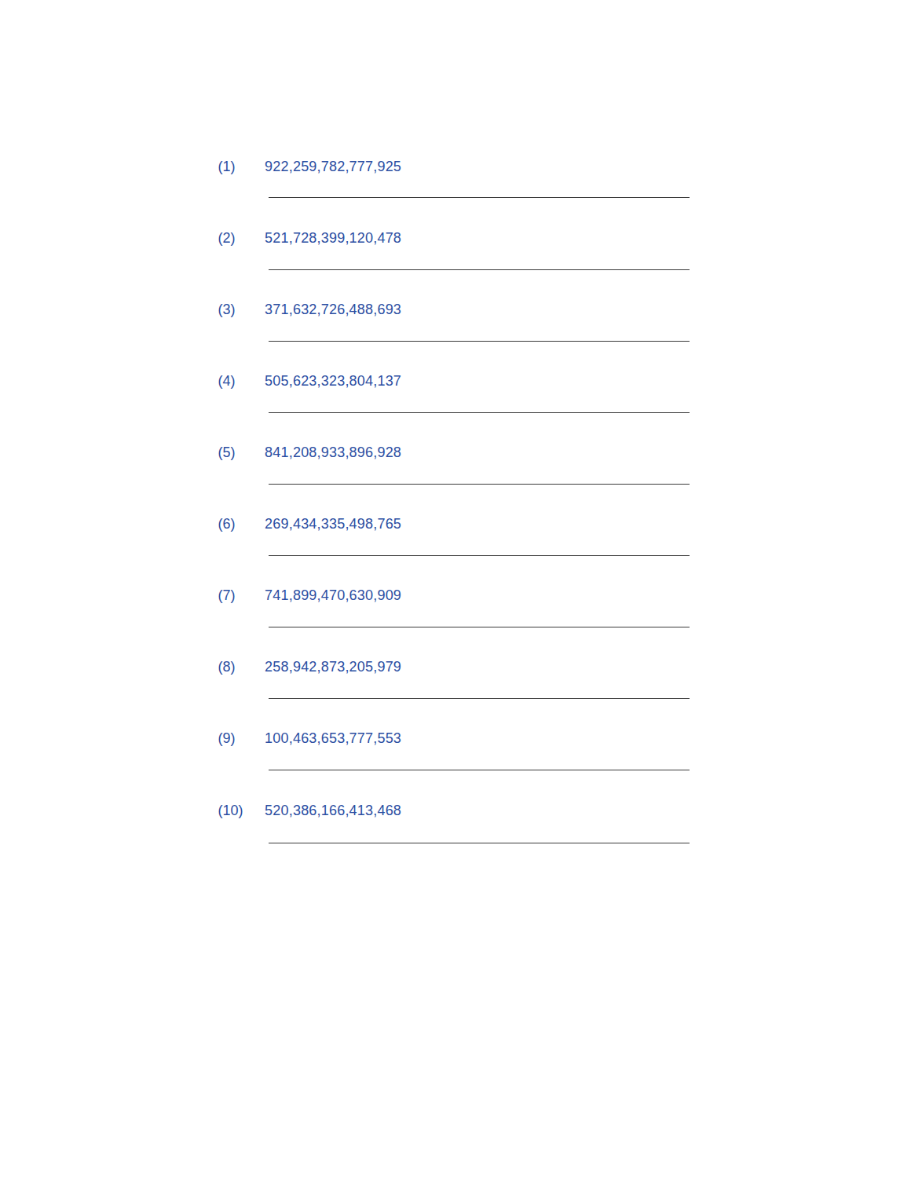(1) 922,259,782,777,925
(2) 521,728,399,120,478
(3) 371,632,726,488,693
(4) 505,623,323,804,137
(5) 841,208,933,896,928
(6) 269,434,335,498,765
(7) 741,899,470,630,909
(8) 258,942,873,205,979
(9) 100,463,653,777,553
(10) 520,386,166,413,468